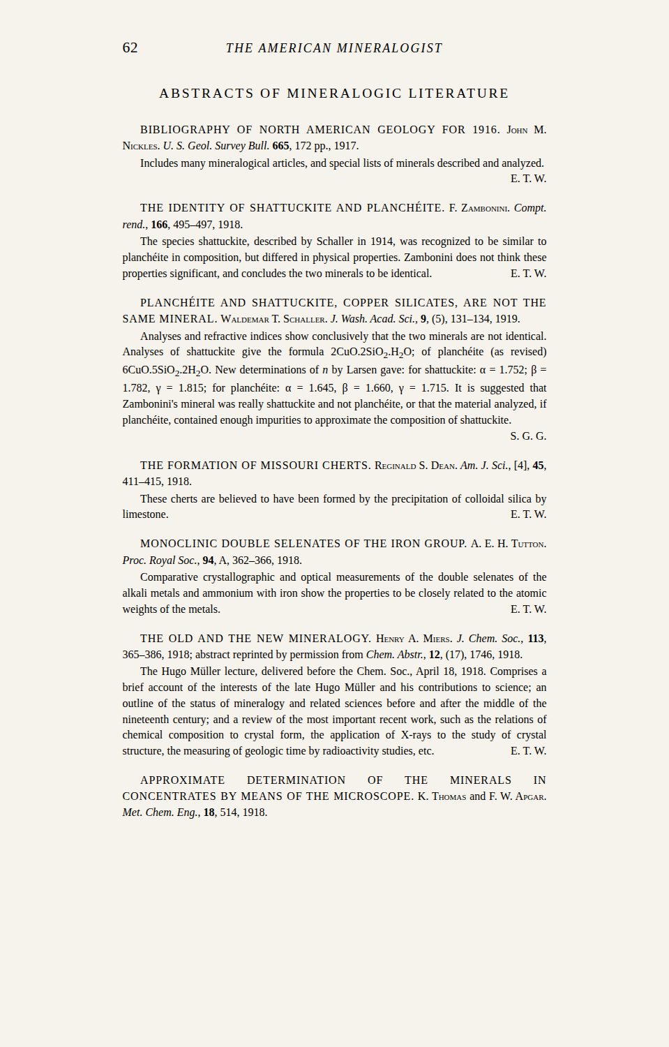62
THE AMERICAN MINERALOGIST
ABSTRACTS OF MINERALOGIC LITERATURE
BIBLIOGRAPHY OF NORTH AMERICAN GEOLOGY FOR 1916. John M. Nickles. U. S. Geol. Survey Bull. 665, 172 pp., 1917.
Includes many mineralogical articles, and special lists of minerals described and analyzed. E. T. W.
THE IDENTITY OF SHATTUCKITE AND PLANCHÉITE. F. Zambonini. Compt. rend., 166, 495–497, 1918.
The species shattuckite, described by Schaller in 1914, was recognized to be similar to planchéite in composition, but differed in physical properties. Zambonini does not think these properties significant, and concludes the two minerals to be identical. E. T. W.
PLANCHÉITE AND SHATTUCKITE, COPPER SILICATES, ARE NOT THE SAME MINERAL. Waldemar T. Schaller. J. Wash. Acad. Sci., 9, (5), 131–134, 1919.
Analyses and refractive indices show conclusively that the two minerals are not identical. Analyses of shattuckite give the formula 2CuO.2SiO2.H2O; of planchéite (as revised) 6CuO.5SiO2.2H2O. New determinations of n by Larsen gave: for shattuckite: α = 1.752; β = 1.782, γ = 1.815; for planchéite: α = 1.645, β = 1.660, γ = 1.715. It is suggested that Zambonini's mineral was really shattuckite and not planchéite, or that the material analyzed, if planchéite, contained enough impurities to approximate the composition of shattuckite. S. G. G.
THE FORMATION OF MISSOURI CHERTS. Reginald S. Dean. Am. J. Sci., [4], 45, 411–415, 1918.
These cherts are believed to have been formed by the precipitation of colloidal silica by limestone. E. T. W.
MONOCLINIC DOUBLE SELENATES OF THE IRON GROUP. A. E. H. Tutton. Proc. Royal Soc., 94, A, 362–366, 1918.
Comparative crystallographic and optical measurements of the double selenates of the alkali metals and ammonium with iron show the properties to be closely related to the atomic weights of the metals. E. T. W.
THE OLD AND THE NEW MINERALOGY. Henry A. Miers. J. Chem. Soc., 113, 365–386, 1918; abstract reprinted by permission from Chem. Abstr., 12, (17), 1746, 1918.
The Hugo Müller lecture, delivered before the Chem. Soc., April 18, 1918. Comprises a brief account of the interests of the late Hugo Müller and his contributions to science; an outline of the status of mineralogy and related sciences before and after the middle of the nineteenth century; and a review of the most important recent work, such as the relations of chemical composition to crystal form, the application of X-rays to the study of crystal structure, the measuring of geologic time by radioactivity studies, etc. E. T. W.
APPROXIMATE DETERMINATION OF THE MINERALS IN CONCENTRATES BY MEANS OF THE MICROSCOPE. K. Thomas and F. W. Apgar. Met. Chem. Eng., 18, 514, 1918.